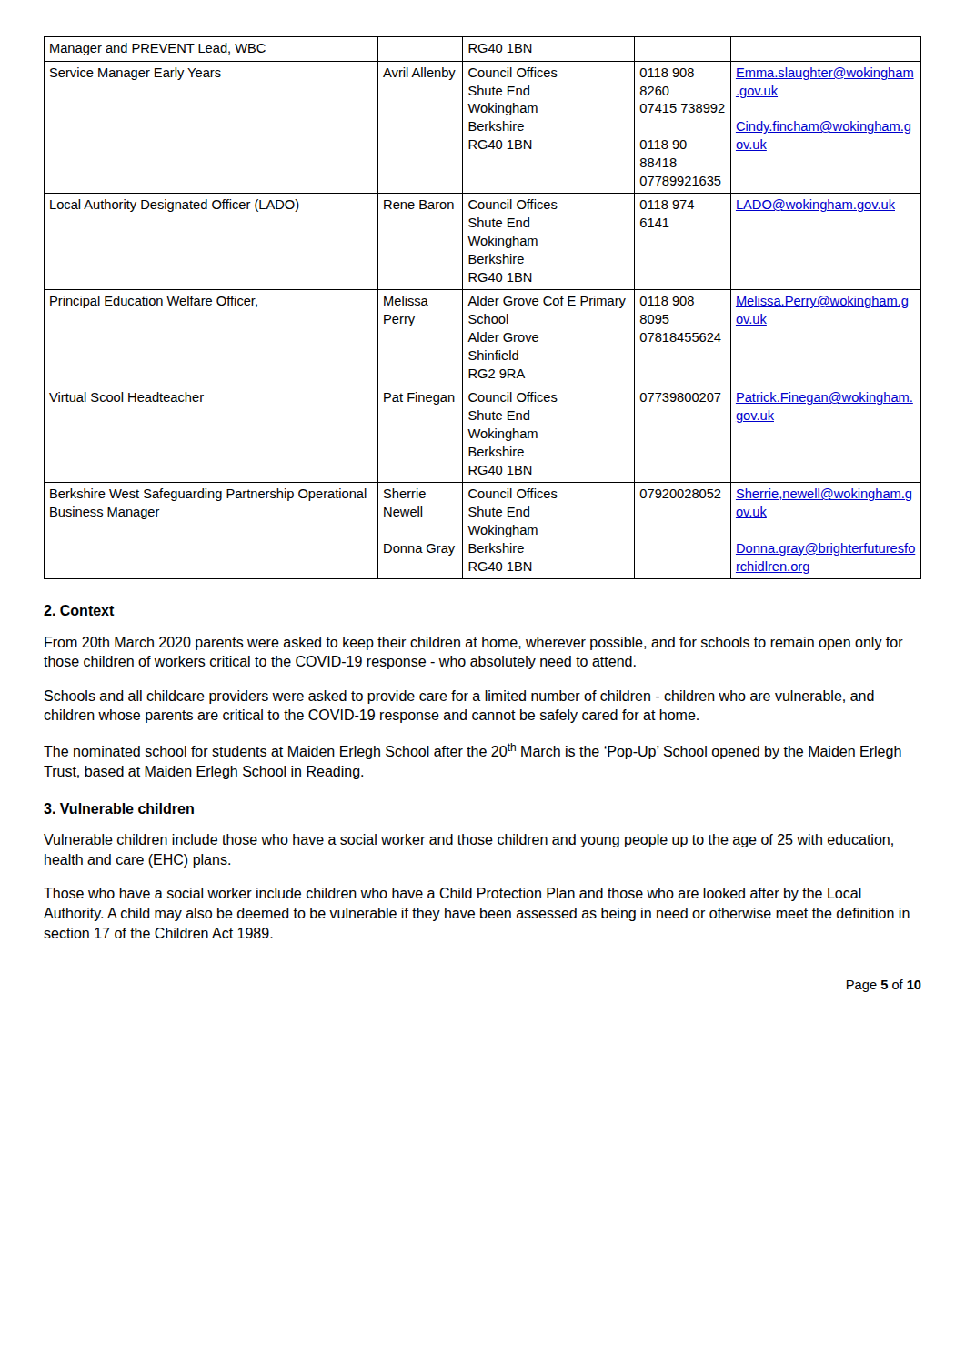| Manager and PREVENT Lead, WBC | | RG40 1BN | | |
| Service Manager Early Years | Avril Allenby | Council Offices Shute End Wokingham Berkshire RG40 1BN | 0118 908 8260 07415 738992 0118 90 88418 07789921635 | Emma.slaughter@wokingham.gov.uk Cindy.fincham@wokingham.gov.uk |
| Local Authority Designated Officer (LADO) | Rene Baron | Council Offices Shute End Wokingham Berkshire RG40 1BN | 0118 974 6141 | LADO@wokingham.gov.uk |
| Principal Education Welfare Officer, | Melissa Perry | Alder Grove Cof E Primary School Alder Grove Shinfield RG2 9RA | 0118 908 8095 07818455624 | Melissa.Perry@wokingham.gov.uk |
| Virtual Scool Headteacher | Pat Finegan | Council Offices Shute End Wokingham Berkshire RG40 1BN | 07739800207 | Patrick.Finegan@wokingham.gov.uk |
| Berkshire West Safeguarding Partnership Operational Business Manager | Sherrie Newell Donna Gray | Council Offices Shute End Wokingham Berkshire RG40 1BN | 07920028052 | Sherrie,newell@wokingham.gov.uk Donna.gray@brighterfuturesforchidlren.org |
2. Context
From 20th March 2020 parents were asked to keep their children at home, wherever possible, and for schools to remain open only for those children of workers critical to the COVID-19 response - who absolutely need to attend.
Schools and all childcare providers were asked to provide care for a limited number of children - children who are vulnerable, and children whose parents are critical to the COVID-19 response and cannot be safely cared for at home.
The nominated school for students at Maiden Erlegh School after the 20th March is the ‘Pop-Up’ School opened by the Maiden Erlegh Trust, based at Maiden Erlegh School in Reading.
3. Vulnerable children
Vulnerable children include those who have a social worker and those children and young people up to the age of 25 with education, health and care (EHC) plans.
Those who have a social worker include children who have a Child Protection Plan and those who are looked after by the Local Authority. A child may also be deemed to be vulnerable if they have been assessed as being in need or otherwise meet the definition in section 17 of the Children Act 1989.
Page 5 of 10